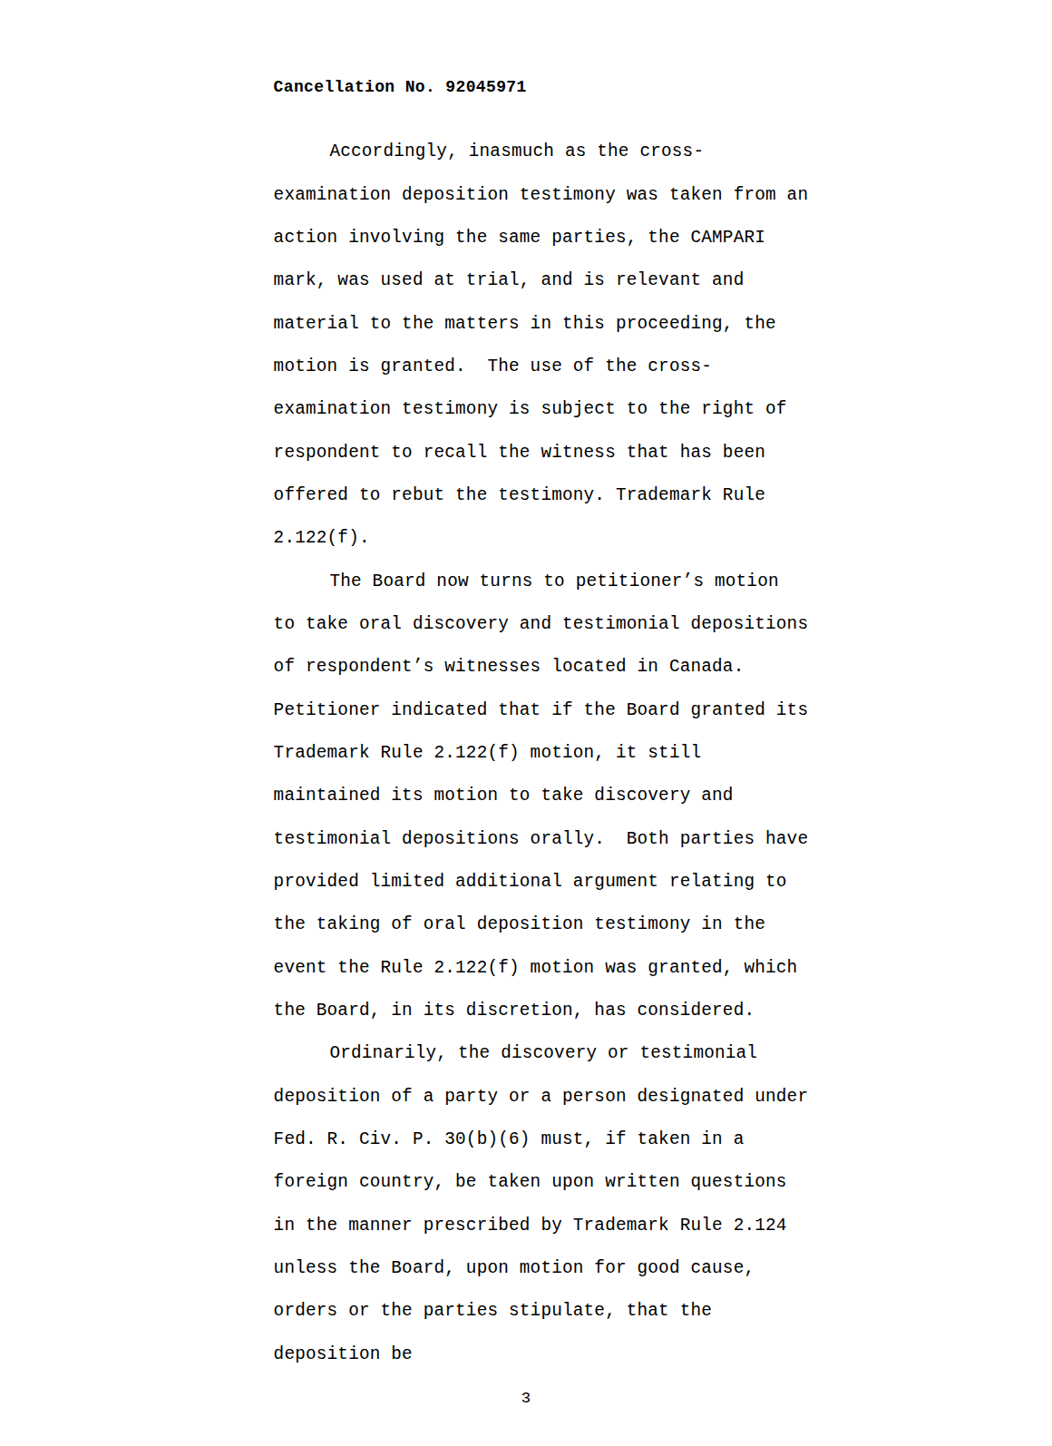Cancellation No. 92045971
Accordingly, inasmuch as the cross-examination deposition testimony was taken from an action involving the same parties, the CAMPARI mark, was used at trial, and is relevant and material to the matters in this proceeding, the motion is granted. The use of the cross-examination testimony is subject to the right of respondent to recall the witness that has been offered to rebut the testimony. Trademark Rule 2.122(f).
The Board now turns to petitioner’s motion to take oral discovery and testimonial depositions of respondent’s witnesses located in Canada. Petitioner indicated that if the Board granted its Trademark Rule 2.122(f) motion, it still maintained its motion to take discovery and testimonial depositions orally. Both parties have provided limited additional argument relating to the taking of oral deposition testimony in the event the Rule 2.122(f) motion was granted, which the Board, in its discretion, has considered.
Ordinarily, the discovery or testimonial deposition of a party or a person designated under Fed. R. Civ. P. 30(b)(6) must, if taken in a foreign country, be taken upon written questions in the manner prescribed by Trademark Rule 2.124 unless the Board, upon motion for good cause, orders or the parties stipulate, that the deposition be
3